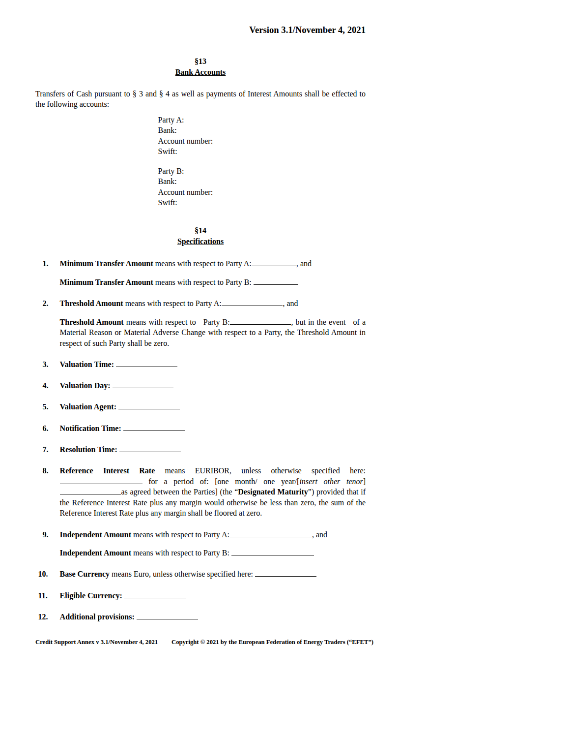Version 3.1/November 4, 2021
§13 Bank Accounts
Transfers of Cash pursuant to § 3 and § 4 as well as payments of Interest Amounts shall be effected to the following accounts:
Party A: Bank: Account number: Swift:
Party B: Bank: Account number: Swift:
§14 Specifications
Minimum Transfer Amount means with respect to Party A: , and Minimum Transfer Amount means with respect to Party B:
Threshold Amount means with respect to Party A: , and Threshold Amount means with respect to Party B: , but in the event of a Material Reason or Material Adverse Change with respect to a Party, the Threshold Amount in respect of such Party shall be zero.
Valuation Time:
Valuation Day:
Valuation Agent:
Notification Time:
Resolution Time:
Reference Interest Rate means EURIBOR, unless otherwise specified here: for a period of: [one month/ one year/[insert other tenor] as agreed between the Parties] (the “Designated Maturity”) provided that if the Reference Interest Rate plus any margin would otherwise be less than zero, the sum of the Reference Interest Rate plus any margin shall be floored at zero.
Independent Amount means with respect to Party A: , and Independent Amount means with respect to Party B:
Base Currency means Euro, unless otherwise specified here:
Eligible Currency:
Additional provisions:
Credit Support Annex v 3.1/November 4, 2021 Copyright © 2021 by the European Federation of Energy Traders (“EFET”)